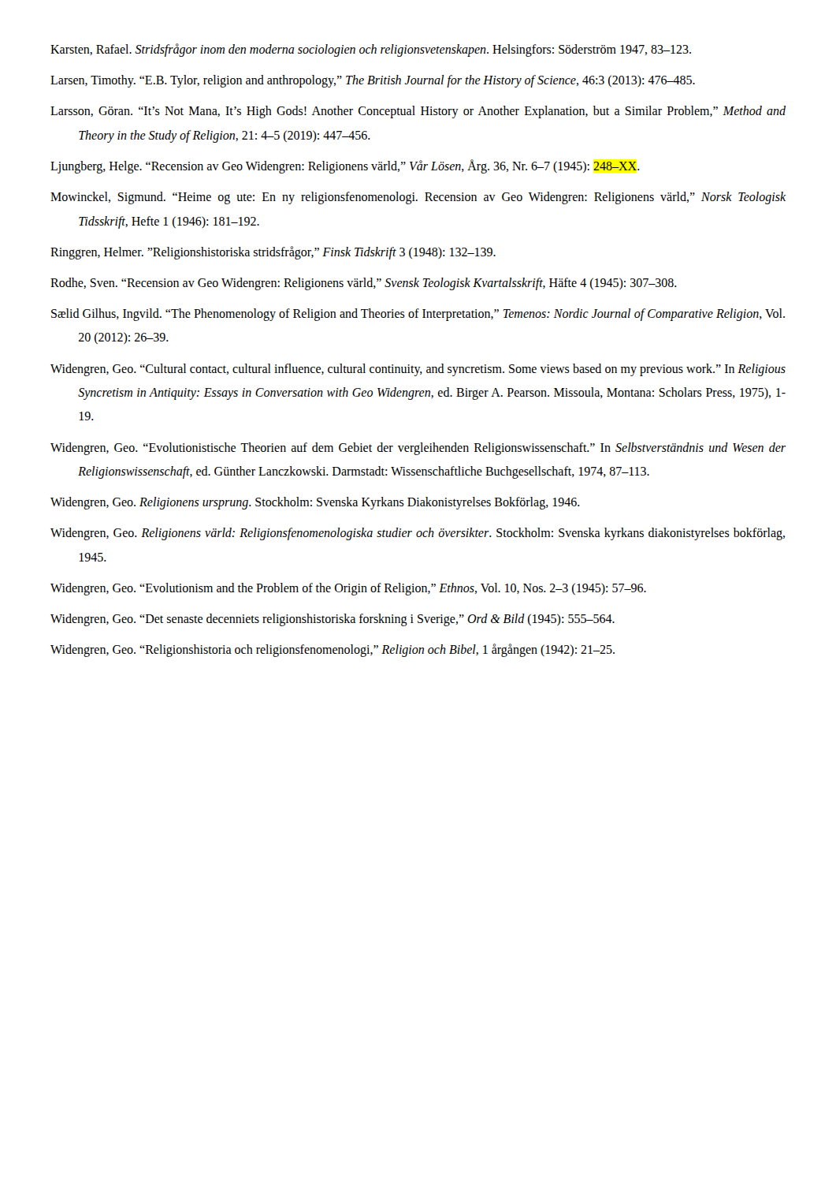Karsten, Rafael. Stridsfrågor inom den moderna sociologien och religionsvetenskapen. Helsingfors: Söderström 1947, 83–123.
Larsen, Timothy. “E.B. Tylor, religion and anthropology,” The British Journal for the History of Science, 46:3 (2013): 476–485.
Larsson, Göran. “It’s Not Mana, It’s High Gods! Another Conceptual History or Another Explanation, but a Similar Problem,” Method and Theory in the Study of Religion, 21: 4–5 (2019): 447–456.
Ljungberg, Helge. “Recension av Geo Widengren: Religionens värld,” Vår Lösen, Årg. 36, Nr. 6–7 (1945): 248–XX.
Mowinckel, Sigmund. “Heime og ute: En ny religionsfenomenologi. Recension av Geo Widengren: Religionens värld,” Norsk Teologisk Tidsskrift, Hefte 1 (1946): 181–192.
Ringgren, Helmer. ”Religionshistoriska stridsfrågor,” Finsk Tidskrift 3 (1948): 132–139.
Rodhe, Sven. “Recension av Geo Widengren: Religionens värld,” Svensk Teologisk Kvartalsskrift, Häfte 4 (1945): 307–308.
Sælid Gilhus, Ingvild. “The Phenomenology of Religion and Theories of Interpretation,” Temenos: Nordic Journal of Comparative Religion, Vol. 20 (2012): 26–39.
Widengren, Geo. “Cultural contact, cultural influence, cultural continuity, and syncretism. Some views based on my previous work.” In Religious Syncretism in Antiquity: Essays in Conversation with Geo Widengren, ed. Birger A. Pearson. Missoula, Montana: Scholars Press, 1975), 1-19.
Widengren, Geo. “Evolutionistische Theorien auf dem Gebiet der vergleihenden Religionswissenschaft.” In Selbstverständnis und Wesen der Religionswissenschaft, ed. Günther Lanczkowski. Darmstadt: Wissenschaftliche Buchgesellschaft, 1974, 87–113.
Widengren, Geo. Religionens ursprung. Stockholm: Svenska Kyrkans Diakonistyrelses Bokförlag, 1946.
Widengren, Geo. Religionens värld: Religionsfenomenologiska studier och översikter. Stockholm: Svenska kyrkans diakonistyrelses bokförlag, 1945.
Widengren, Geo. “Evolutionism and the Problem of the Origin of Religion,” Ethnos, Vol. 10, Nos. 2–3 (1945): 57–96.
Widengren, Geo. “Det senaste decenniets religionshistoriska forskning i Sverige,” Ord & Bild (1945): 555–564.
Widengren, Geo. “Religionshistoria och religionsfenomenologi,” Religion och Bibel, 1 årgången (1942): 21–25.